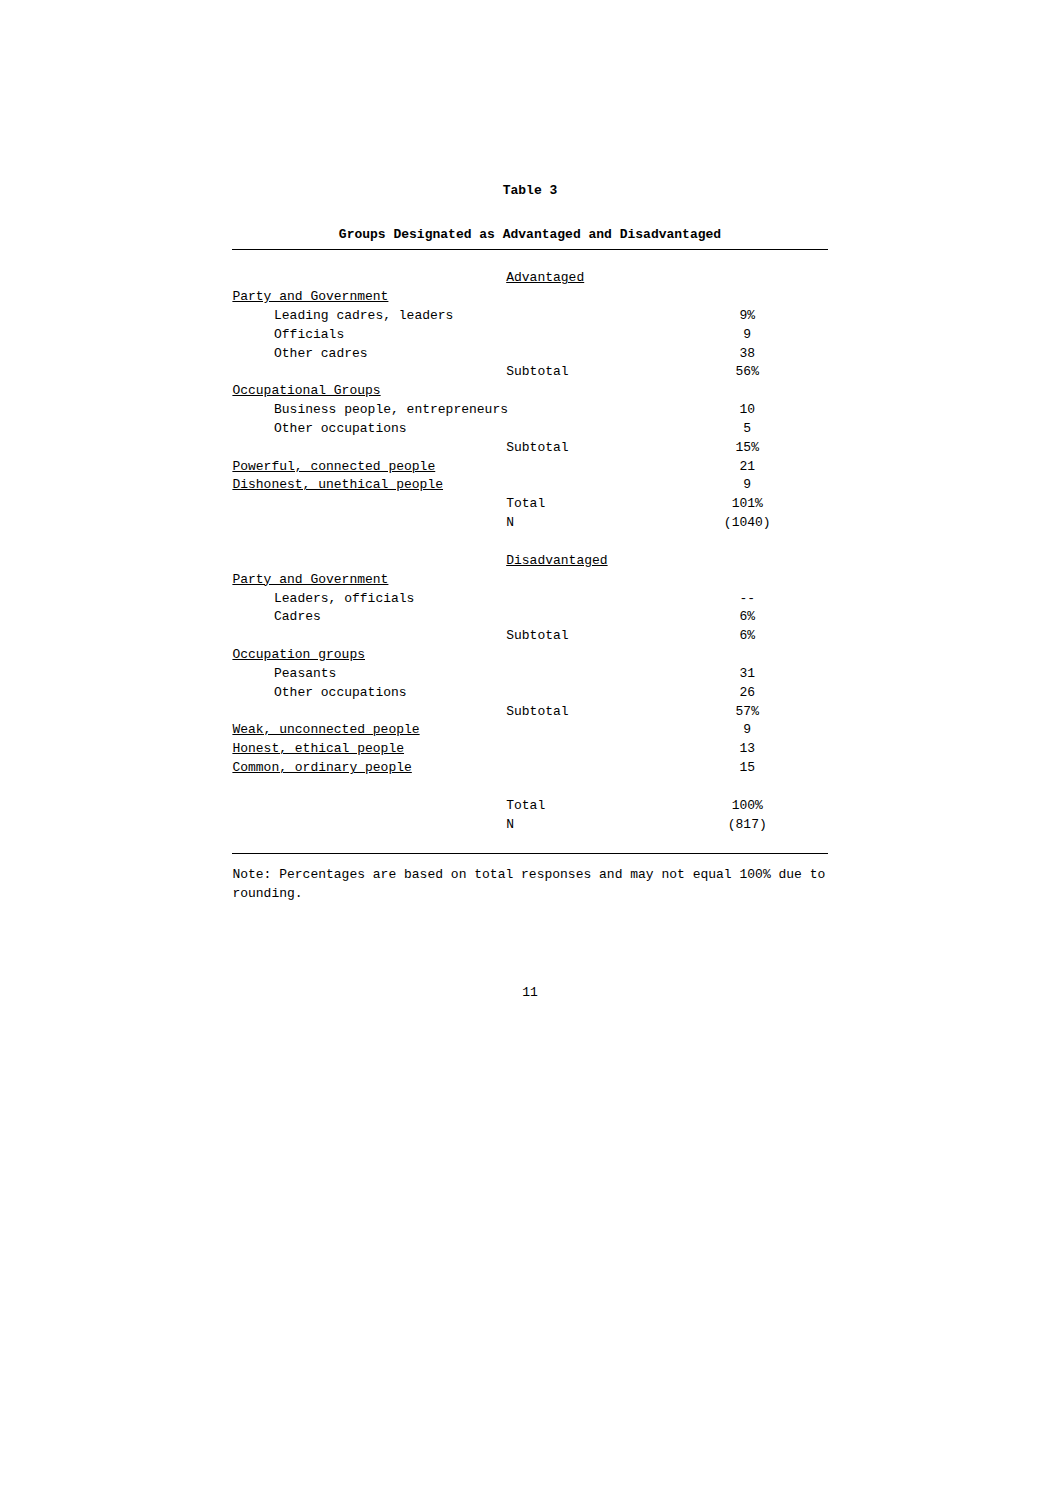Table 3
Groups Designated as Advantaged and Disadvantaged
| | Advantaged | |
| Party and Government | | |
| Leading cadres, leaders | | 9% |
| Officials | | 9 |
| Other cadres | | 38 |
| | Subtotal | 56% |
| Occupational Groups | | |
| Business people, entrepreneurs | | 10 |
| Other occupations | | 5 |
| | Subtotal | 15% |
| Powerful, connected people | | 21 |
| Dishonest, unethical people | | 9 |
| | Total | 101% |
| | N | (1040) |
| | Disadvantaged | |
| Party and Government | | |
| Leaders, officials | | -- |
| Cadres | | 6% |
| | Subtotal | 6% |
| Occupation groups | | |
| Peasants | | 31 |
| Other occupations | | 26 |
| | Subtotal | 57% |
| Weak, unconnected people | | 9 |
| Honest, ethical people | | 13 |
| Common, ordinary people | | 15 |
| | Total | 100% |
| | N | (817) |
Note: Percentages are based on total responses and may not equal 100% due to rounding.
11